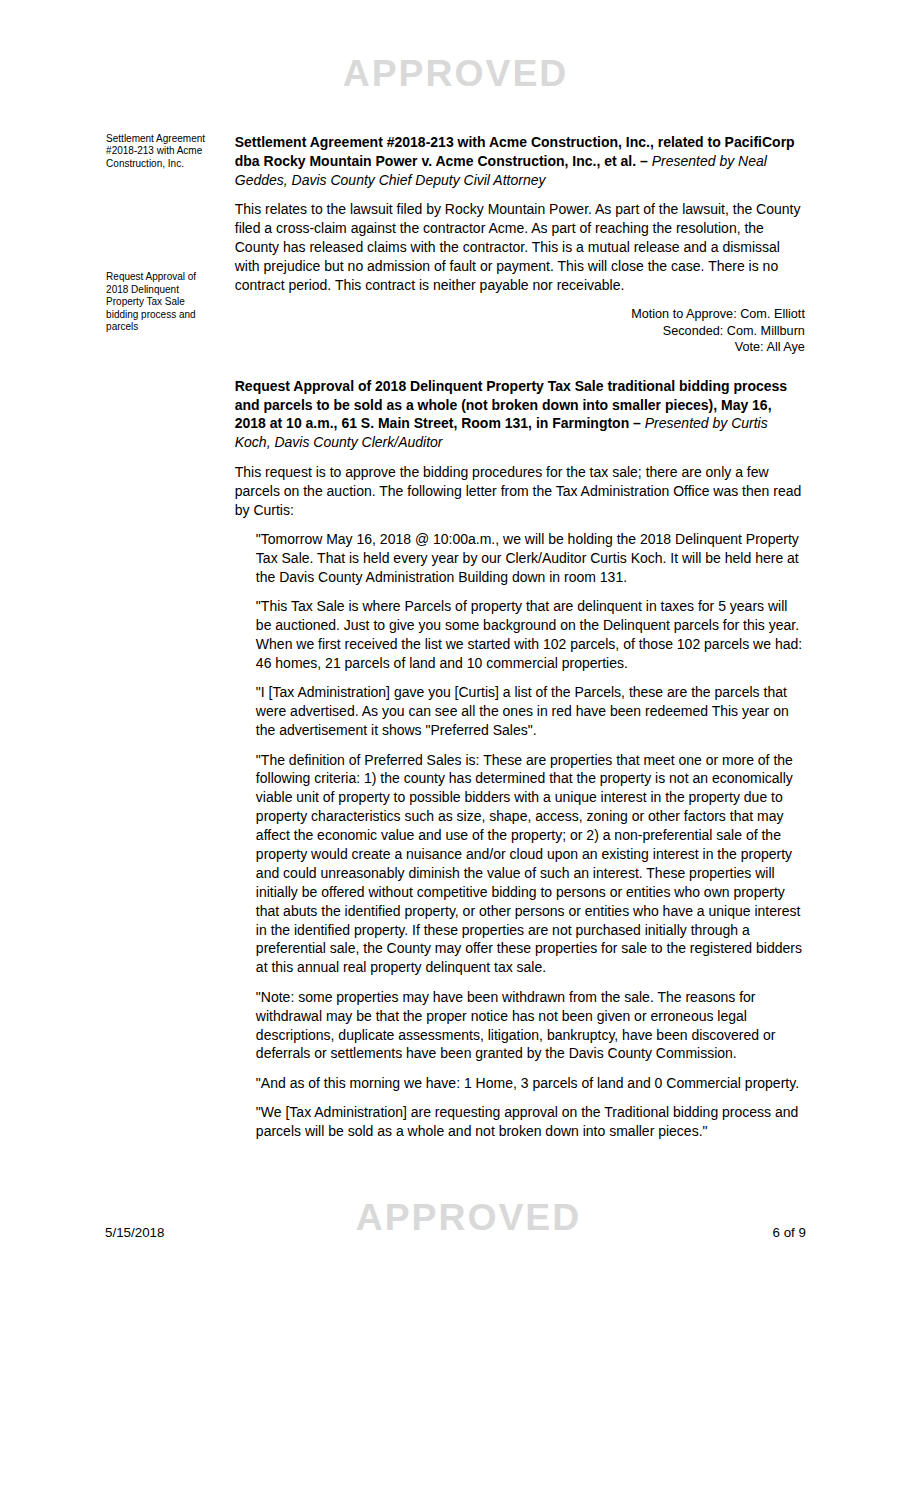APPROVED
| Settlement Agreement #2018-213 with Acme Construction, Inc. Request Approval of 2018 Delinquent Property Tax Sale bidding process and parcels | Settlement Agreement #2018-213 with Acme Construction, Inc., related to PacifiCorp dba Rocky Mountain Power v. Acme Construction, Inc., et al. – Presented by Neal Geddes, Davis County Chief Deputy Civil Attorney This relates to the lawsuit filed by Rocky Mountain Power. As part of the lawsuit, the County filed a cross-claim against the contractor Acme. As part of reaching the resolution, the County has released claims with the contractor. This is a mutual release and a dismissal with prejudice but no admission of fault or payment. This will close the case. There is no contract period. This contract is neither payable nor receivable. Motion to Approve: Com. Elliott Seconded: Com. Millburn Vote: All Aye Request Approval of 2018 Delinquent Property Tax Sale traditional bidding process and parcels to be sold as a whole (not broken down into smaller pieces), May 16, 2018 at 10 a.m., 61 S. Main Street, Room 131, in Farmington – Presented by Curtis Koch, Davis County Clerk/Auditor This request is to approve the bidding procedures for the tax sale; there are only a few parcels on the auction. The following letter from the Tax Administration Office was then read by Curtis: "Tomorrow May 16, 2018 @ 10:00a.m., we will be holding the 2018 Delinquent Property Tax Sale. That is held every year by our Clerk/Auditor Curtis Koch. It will be held here at the Davis County Administration Building down in room 131. "This Tax Sale is where Parcels of property that are delinquent in taxes for 5 years will be auctioned. Just to give you some background on the Delinquent parcels for this year. When we first received the list we started with 102 parcels, of those 102 parcels we had: 46 homes, 21 parcels of land and 10 commercial properties. "I [Tax Administration] gave you [Curtis] a list of the Parcels, these are the parcels that were advertised. As you can see all the ones in red have been redeemed This year on the advertisement it shows "Preferred Sales". "The definition of Preferred Sales is: These are properties that meet one or more of the following criteria: 1) the county has determined that the property is not an economically viable unit of property to possible bidders with a unique interest in the property due to property characteristics such as size, shape, access, zoning or other factors that may affect the economic value and use of the property; or 2) a non-preferential sale of the property would create a nuisance and/or cloud upon an existing interest in the property and could unreasonably diminish the value of such an interest. These properties will initially be offered without competitive bidding to persons or entities who own property that abuts the identified property, or other persons or entities who have a unique interest in the identified property. If these properties are not purchased initially through a preferential sale, the County may offer these properties for sale to the registered bidders at this annual real property delinquent tax sale. "Note: some properties may have been withdrawn from the sale. The reasons for withdrawal may be that the proper notice has not been given or erroneous legal descriptions, duplicate assessments, litigation, bankruptcy, have been discovered or deferrals or settlements have been granted by the Davis County Commission. "And as of this morning we have: 1 Home, 3 parcels of land and 0 Commercial property. "We [Tax Administration] are requesting approval on the Traditional bidding process and parcels will be sold as a whole and not broken down into smaller pieces." |
5/15/2018 APPROVED 6 of 9